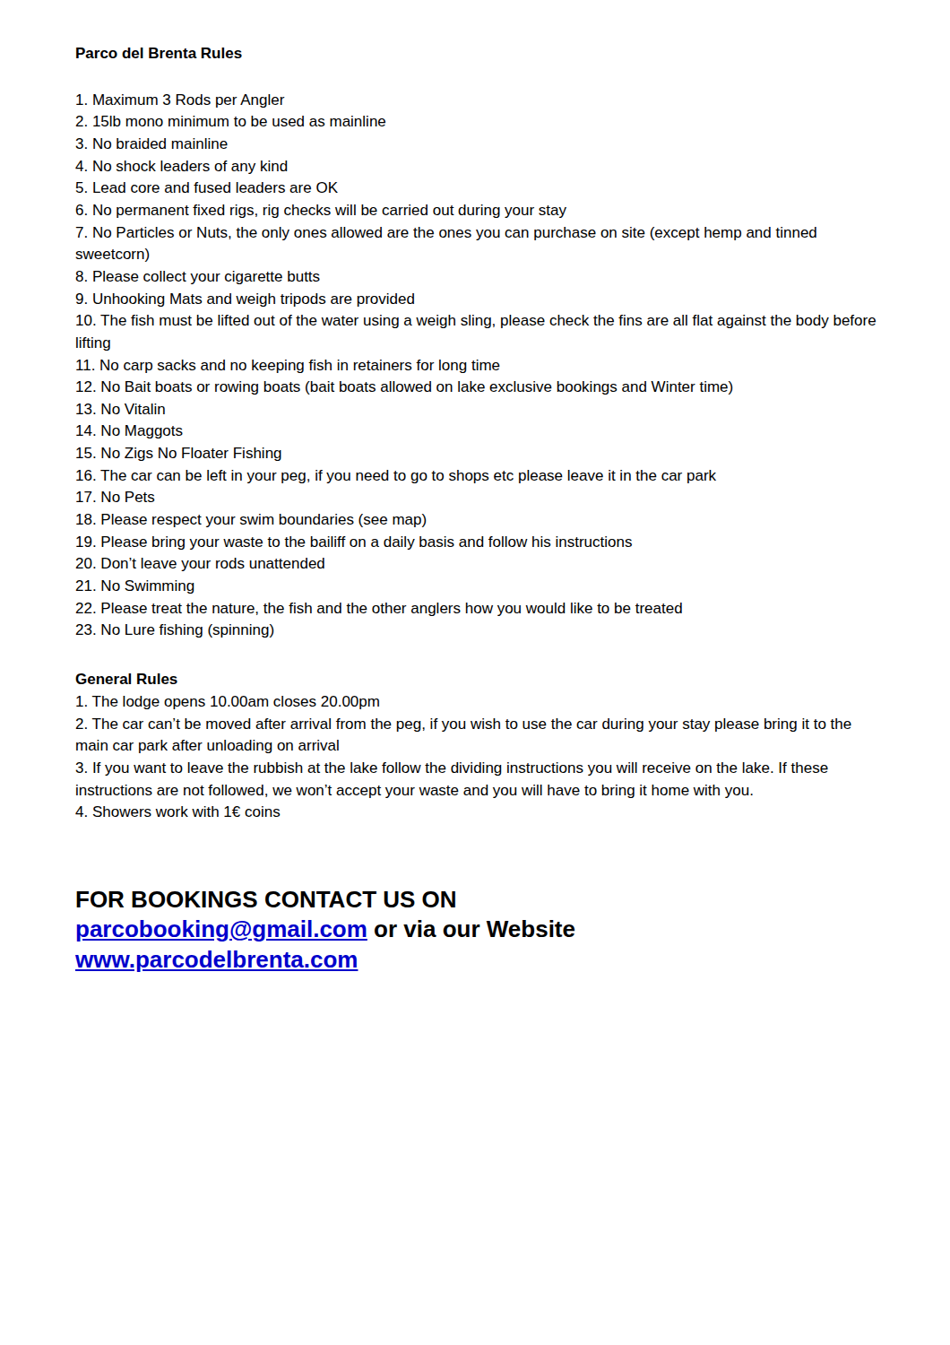Parco del Brenta Rules
1. Maximum 3 Rods per Angler
2. 15lb mono minimum to be used as mainline
3. No braided mainline
4. No shock leaders of any kind
5. Lead core and fused leaders are OK
6. No permanent fixed rigs, rig checks will be carried out during your stay
7. No Particles or Nuts, the only ones allowed are the ones you can purchase on site (except hemp and tinned sweetcorn)
8. Please collect your cigarette butts
9. Unhooking Mats and weigh tripods are provided
10. The fish must be lifted out of the water using a weigh sling, please check the fins are all flat against the body before lifting
11. No carp sacks and no keeping fish in retainers for long time
12. No Bait boats or rowing boats (bait boats allowed on lake exclusive bookings and Winter time)
13. No Vitalin
14. No Maggots
15. No Zigs No Floater Fishing
16. The car can be left in your peg, if you need to go to shops etc please leave it in the car park
17. No Pets
18. Please respect your swim boundaries (see map)
19. Please bring your waste to the bailiff on a daily basis and follow his instructions
20. Don’t leave your rods unattended
21. No Swimming
22. Please treat the nature, the fish and the other anglers how you would like to be treated
23. No Lure fishing (spinning)
General Rules
1. The lodge opens 10.00am closes 20.00pm
2. The car can’t be moved after arrival from the peg, if you wish to use the car during your stay please bring it to the main car park after unloading on arrival
3. If you want to leave the rubbish at the lake follow the dividing instructions you will receive on the lake. If these instructions are not followed, we won’t accept your waste and you will have to bring it home with you.
4. Showers work with 1€ coins
FOR BOOKINGS CONTACT US ON
parcobooking@gmail.com or via our Website
www.parcodelbrenta.com